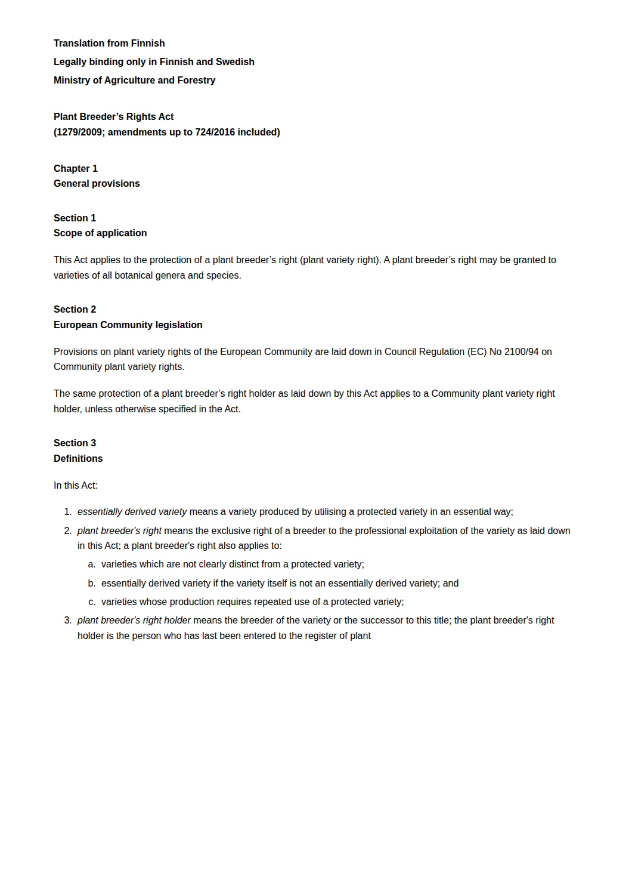Translation from Finnish
Legally binding only in Finnish and Swedish
Ministry of Agriculture and Forestry
Plant Breeder’s Rights Act (1279/2009; amendments up to 724/2016 included)
Chapter 1 General provisions
Section 1 Scope of application
This Act applies to the protection of a plant breeder’s right (plant variety right). A plant breeder’s right may be granted to varieties of all botanical genera and species.
Section 2 European Community legislation
Provisions on plant variety rights of the European Community are laid down in Council Regulation (EC) No 2100/94 on Community plant variety rights.
The same protection of a plant breeder’s right holder as laid down by this Act applies to a Community plant variety right holder, unless otherwise specified in the Act.
Section 3 Definitions
In this Act:
essentially derived variety means a variety produced by utilising a protected variety in an essential way;
plant breeder's right means the exclusive right of a breeder to the professional exploitation of the variety as laid down in this Act; a plant breeder's right also applies to:
varieties which are not clearly distinct from a protected variety;
essentially derived variety if the variety itself is not an essentially derived variety; and
varieties whose production requires repeated use of a protected variety;
plant breeder's right holder means the breeder of the variety or the successor to this title; the plant breeder's right holder is the person who has last been entered to the register of plant